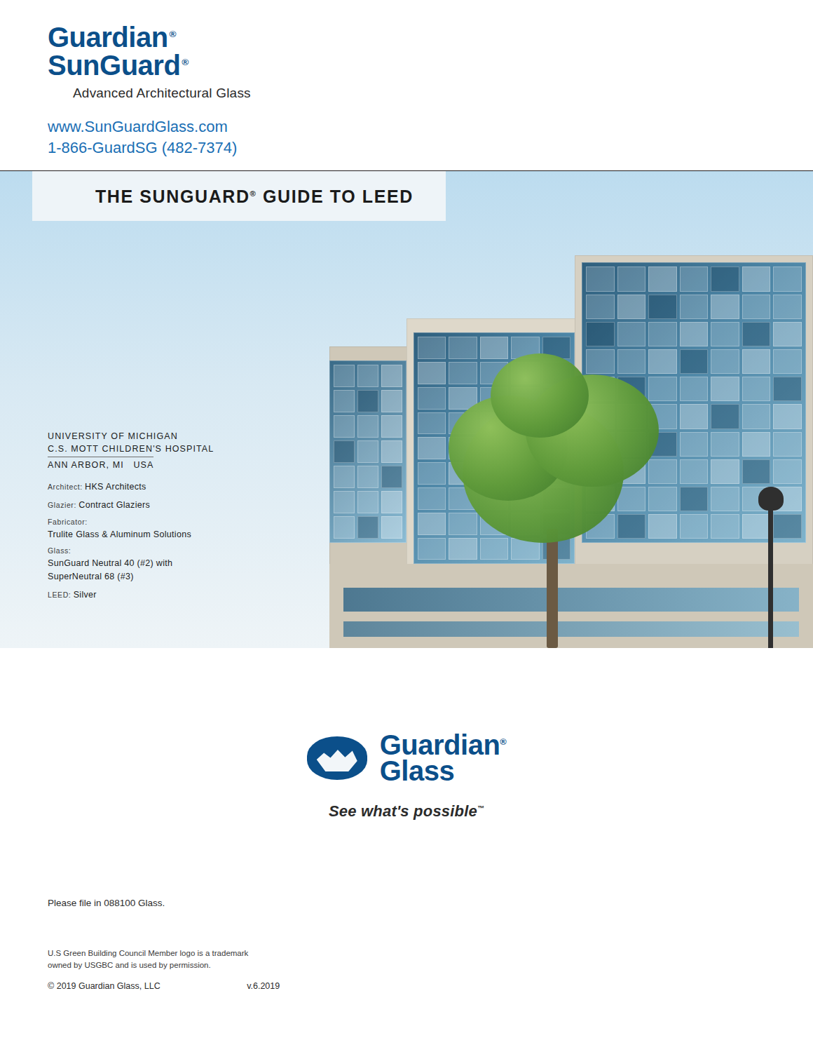Guardian®
SunGuard®
Advanced Architectural Glass
www.SunGuardGlass.com
1-866-GuardSG (482-7374)
THE SUNGUARD® GUIDE TO LEED
UNIVERSITY OF MICHIGAN
C.S. MOTT CHILDREN'S HOSPITAL
ANN ARBOR, MI USA
Architect:
HKS Architects
Glazier:
Contract Glaziers
Fabricator:
Trulite Glass & Aluminum Solutions
Glass:
SunGuard Neutral 40 (#2) with
SuperNeutral 68 (#3)
LEED:
Silver
Guardian®
Glass
See what's possible™
Please file in 088100 Glass.
U.S Green Building Council Member logo is a trademark
owned by USGBC and is used by permission.
© 2019 Guardian Glass, LLC v.6.2019